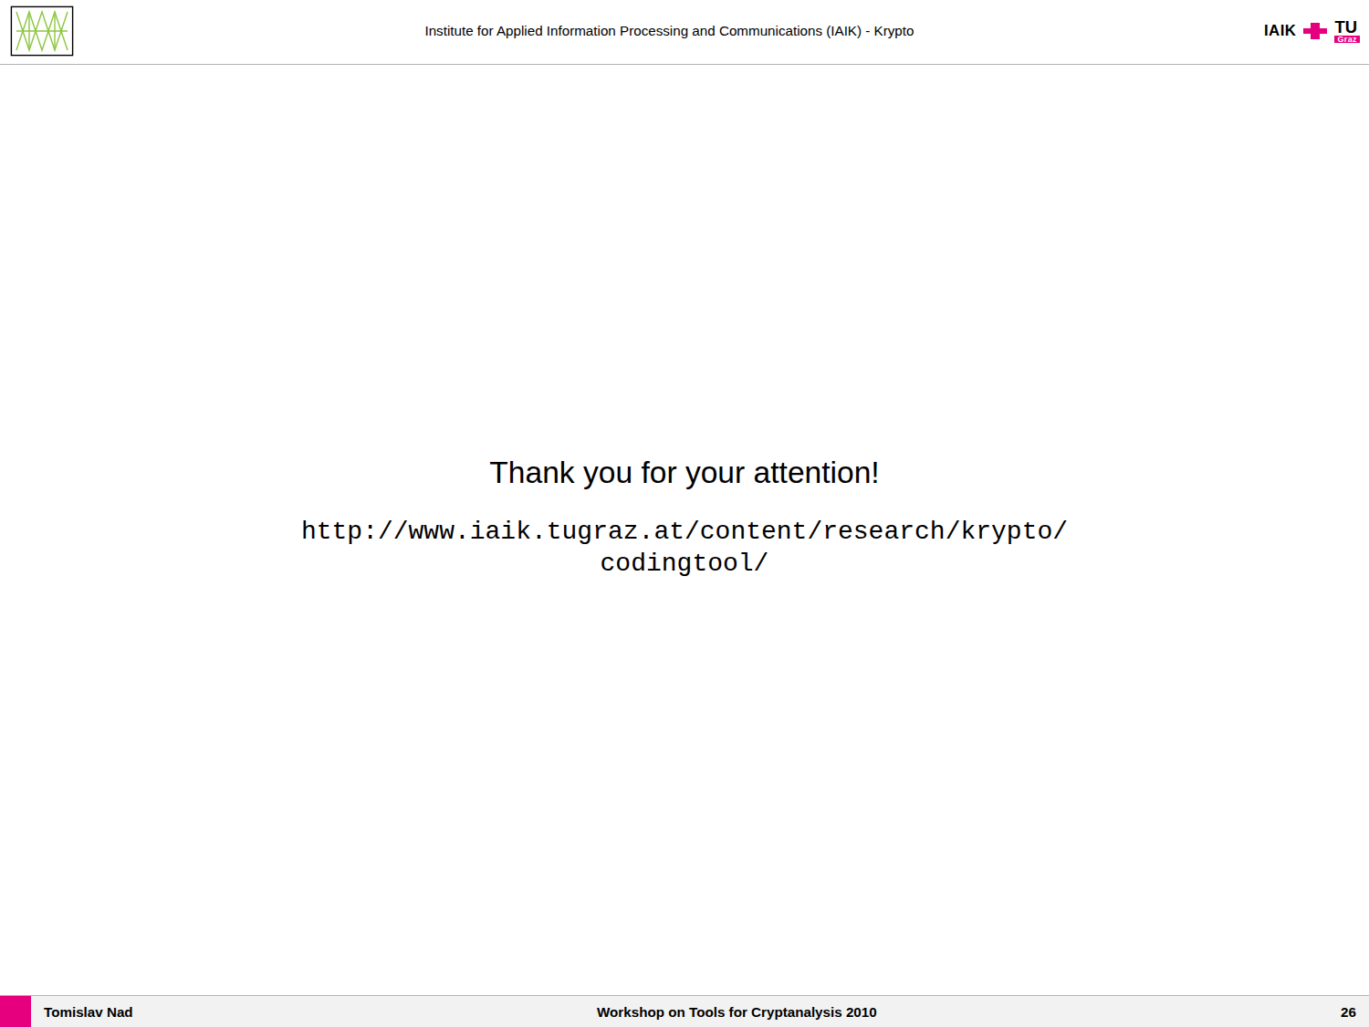Institute for Applied Information Processing and Communications (IAIK) - Krypto
IAIK TU Graz
Thank you for your attention!
http://www.iaik.tugraz.at/content/research/krypto/
codingtool/
Tomislav Nad
Workshop on Tools for Cryptanalysis 2010
26